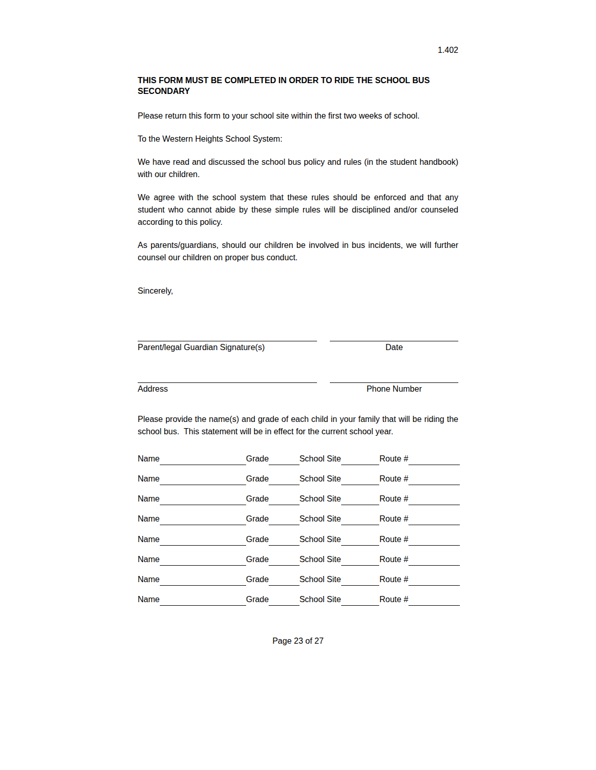1.402
THIS FORM MUST BE COMPLETED IN ORDER TO RIDE THE SCHOOL BUS
SECONDARY
Please return this form to your school site within the first two weeks of school.
To the Western Heights School System:
We have read and discussed the school bus policy and rules (in the student handbook) with our children.
We agree with the school system that these rules should be enforced and that any student who cannot abide by these simple rules will be disciplined and/or counseled according to this policy.
As parents/guardians, should our children be involved in bus incidents, we will further counsel our children on proper bus conduct.
Sincerely,
| Parent/legal Guardian Signature(s) | | Date |
| Address | | Phone Number |
Please provide the name(s) and grade of each child in your family that will be riding the school bus. This statement will be in effect for the current school year.
| Name | | Grade | | School Site | | Route # | |
| Name | | Grade | | School Site | | Route # | |
| Name | | Grade | | School Site | | Route # | |
| Name | | Grade | | School Site | | Route # | |
| Name | | Grade | | School Site | | Route # | |
| Name | | Grade | | School Site | | Route # | |
| Name | | Grade | | School Site | | Route # | |
| Name | | Grade | | School Site | | Route # | |
Page 23 of 27